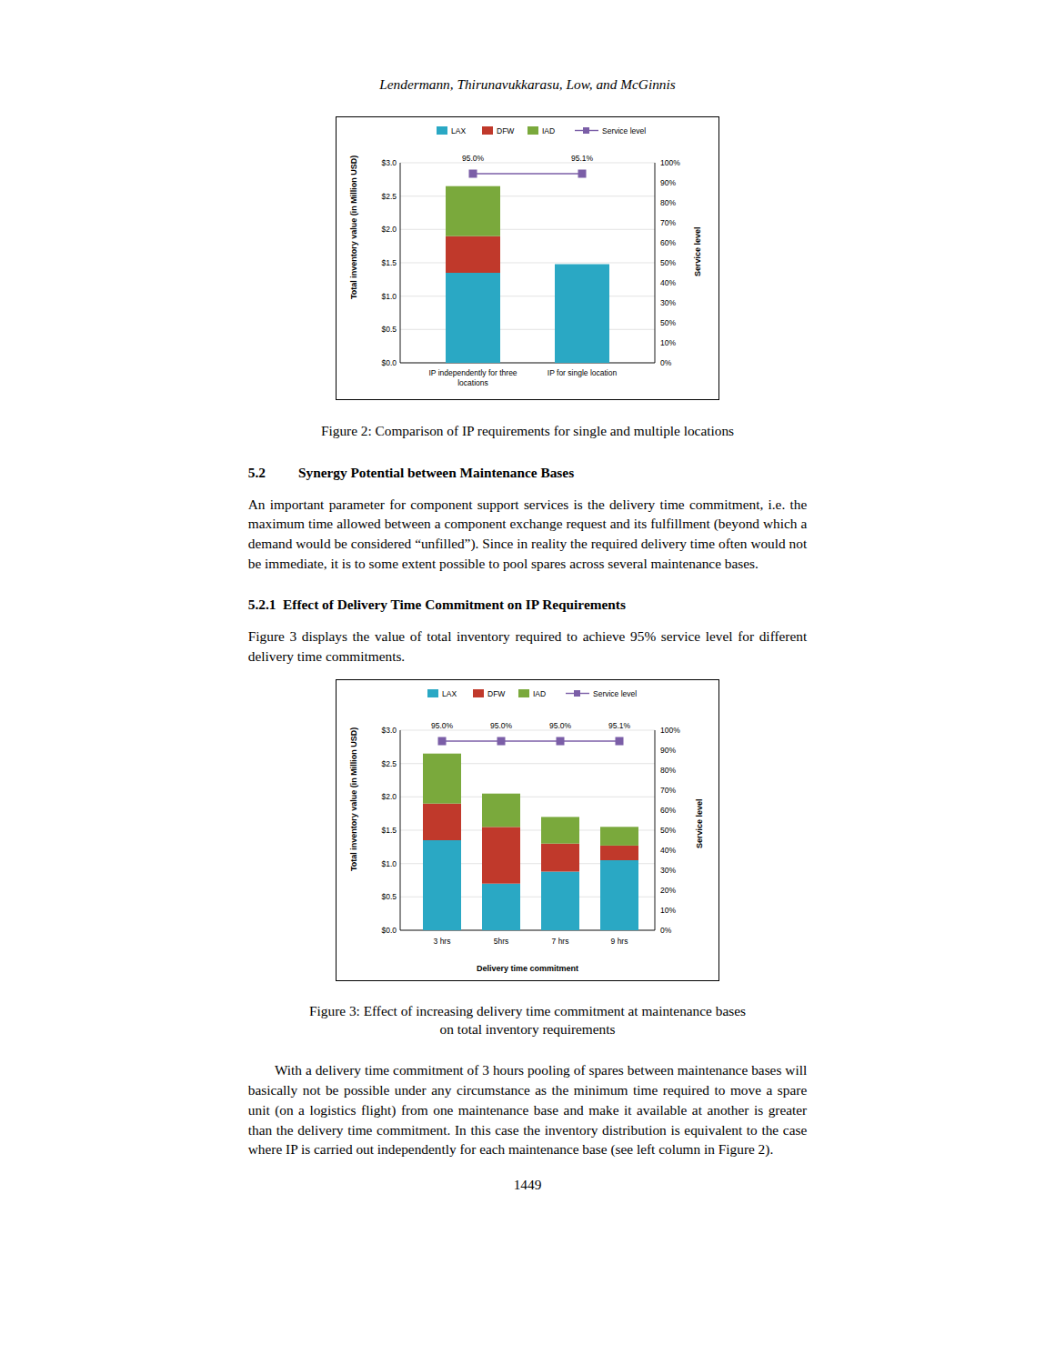Lendermann, Thirunavukkarasu, Low, and McGinnis
LAX DFW IAD Service level Total inventory value (in Million USD) Service level $3.0 $2.5 $2.0 $1.5 $1.0 $0.5 $0.0 100% 90% 80% 70% 60% 50% 40% 30% 50% 10% 0% 95.0% 95.1% IP independently for three locations IP for single location
Figure 2: Comparison of IP requirements for single and multiple locations
5.2 Synergy Potential between Maintenance Bases
An important parameter for component support services is the delivery time commitment, i.e. the maximum time allowed between a component exchange request and its fulfillment (beyond which a demand would be considered “unfilled”). Since in reality the required delivery time often would not be immediate, it is to some extent possible to pool spares across several maintenance bases.
5.2.1 Effect of Delivery Time Commitment on IP Requirements
Figure 3 displays the value of total inventory required to achieve 95% service level for different delivery time commitments.
LAX DFW IAD Service level Total inventory value (in Million USD) Service level Delivery time commitment $3.0 $2.5 $2.0 $1.5 $1.0 $0.5 $0.0 100% 90% 80% 70% 60% 50% 40% 30% 20% 10% 0% 95.0% 95.0% 95.0% 95.1% 3 hrs 5hrs 7 hrs 9 hrs
Figure 3: Effect of increasing delivery time commitment at maintenance bases
on total inventory requirements
With a delivery time commitment of 3 hours pooling of spares between maintenance bases will basically not be possible under any circumstance as the minimum time required to move a spare unit (on a logistics flight) from one maintenance base and make it available at another is greater than the delivery time commitment. In this case the inventory distribution is equivalent to the case where IP is carried out independently for each maintenance base (see left column in Figure 2).
1449